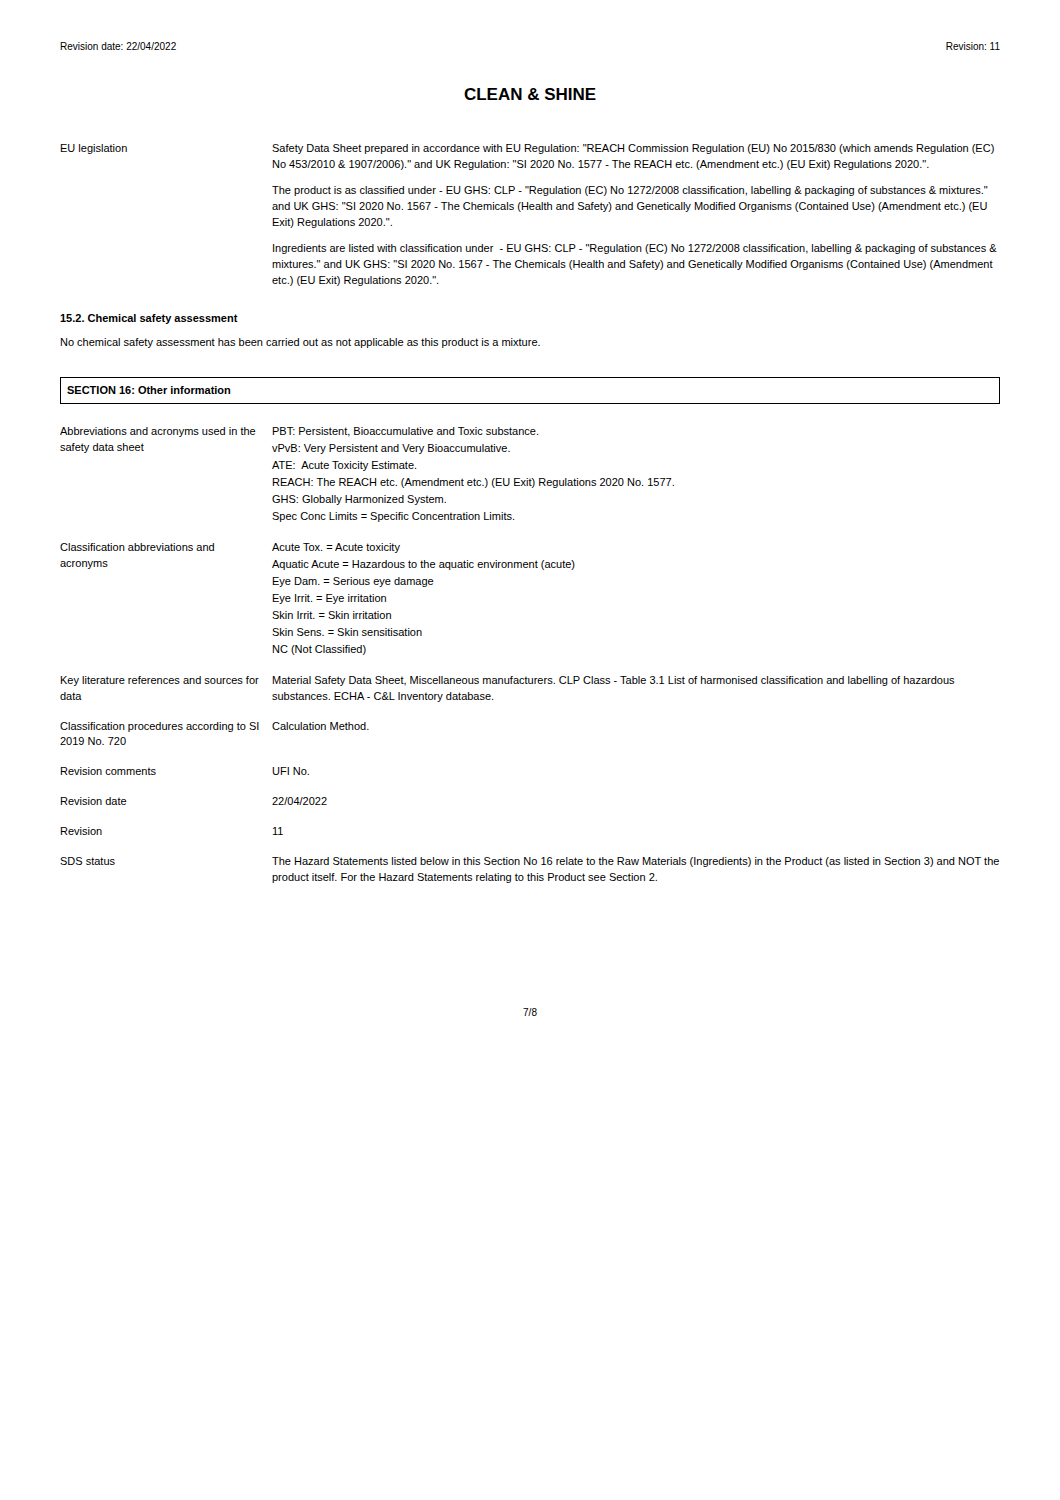Revision date: 22/04/2022 Revision: 11
CLEAN & SHINE
EU legislation
Safety Data Sheet prepared in accordance with EU Regulation: "REACH Commission Regulation (EU) No 2015/830 (which amends Regulation (EC) No 453/2010 & 1907/2006)." and UK Regulation: "SI 2020 No. 1577 - The REACH etc. (Amendment etc.) (EU Exit) Regulations 2020.".
The product is as classified under - EU GHS: CLP - "Regulation (EC) No 1272/2008 classification, labelling & packaging of substances & mixtures." and UK GHS: "SI 2020 No. 1567 - The Chemicals (Health and Safety) and Genetically Modified Organisms (Contained Use) (Amendment etc.) (EU Exit) Regulations 2020.".
Ingredients are listed with classification under - EU GHS: CLP - "Regulation (EC) No 1272/2008 classification, labelling & packaging of substances & mixtures." and UK GHS: "SI 2020 No. 1567 - The Chemicals (Health and Safety) and Genetically Modified Organisms (Contained Use) (Amendment etc.) (EU Exit) Regulations 2020.".
15.2. Chemical safety assessment
No chemical safety assessment has been carried out as not applicable as this product is a mixture.
SECTION 16: Other information
Abbreviations and acronyms used in the safety data sheet
PBT: Persistent, Bioaccumulative and Toxic substance.
vPvB: Very Persistent and Very Bioaccumulative.
ATE: Acute Toxicity Estimate.
REACH: The REACH etc. (Amendment etc.) (EU Exit) Regulations 2020 No. 1577.
GHS: Globally Harmonized System.
Spec Conc Limits = Specific Concentration Limits.
Classification abbreviations and acronyms
Acute Tox. = Acute toxicity
Aquatic Acute = Hazardous to the aquatic environment (acute)
Eye Dam. = Serious eye damage
Eye Irrit. = Eye irritation
Skin Irrit. = Skin irritation
Skin Sens. = Skin sensitisation
NC (Not Classified)
Key literature references and sources for data
Material Safety Data Sheet, Miscellaneous manufacturers. CLP Class - Table 3.1 List of harmonised classification and labelling of hazardous substances. ECHA - C&L Inventory database.
Classification procedures according to SI 2019 No. 720
Calculation Method.
Revision comments
UFI No.
Revision date
22/04/2022
Revision
11
SDS status
The Hazard Statements listed below in this Section No 16 relate to the Raw Materials (Ingredients) in the Product (as listed in Section 3) and NOT the product itself. For the Hazard Statements relating to this Product see Section 2.
7/8